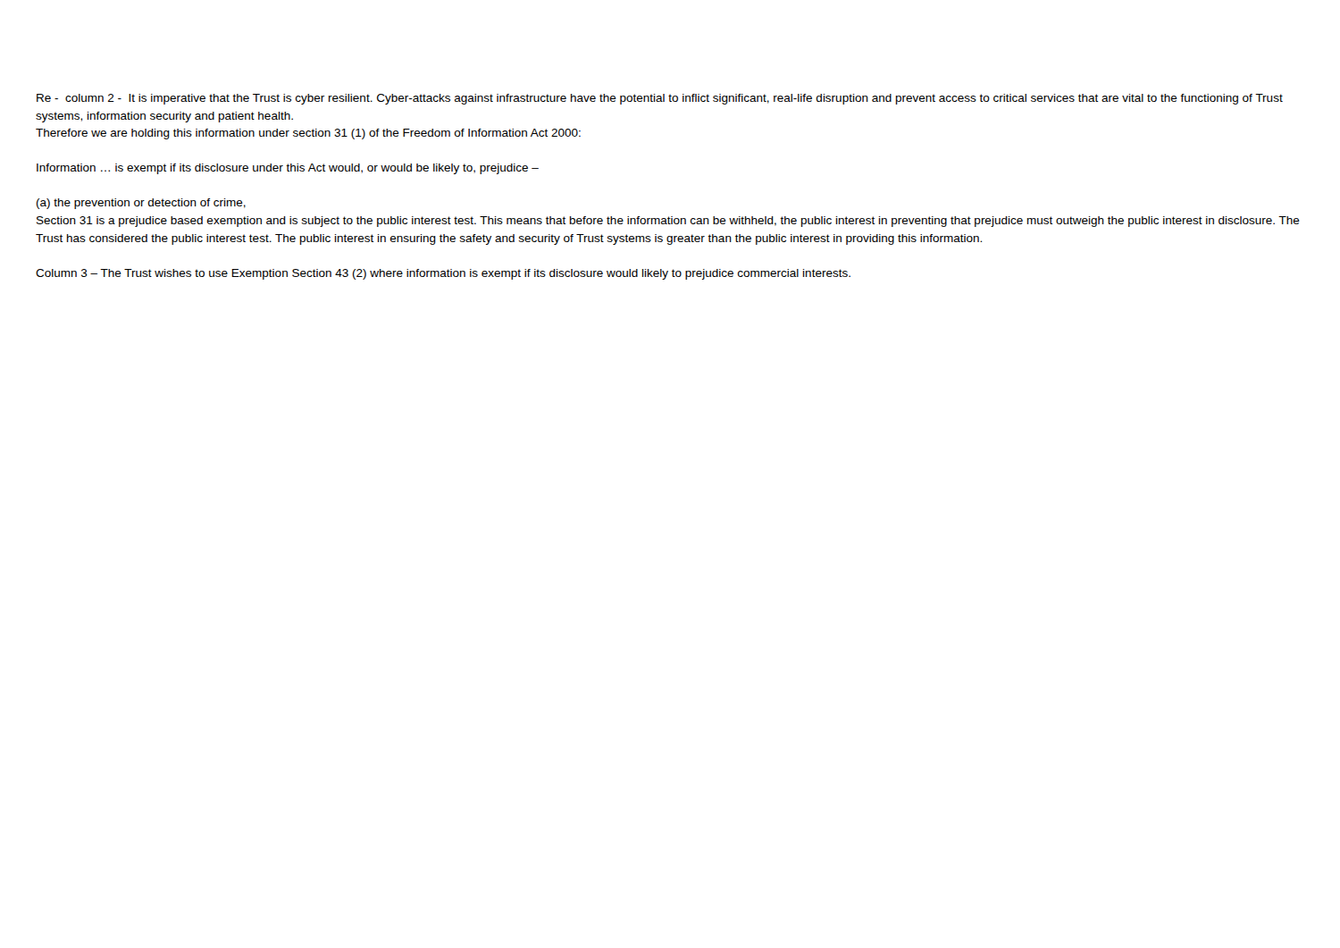Re - column 2 - It is imperative that the Trust is cyber resilient. Cyber-attacks against infrastructure have the potential to inflict significant, real-life disruption and prevent access to critical services that are vital to the functioning of Trust systems, information security and patient health.
Therefore we are holding this information under section 31 (1) of the Freedom of Information Act 2000:
Information … is exempt if its disclosure under this Act would, or would be likely to, prejudice –
(a) the prevention or detection of crime,
Section 31 is a prejudice based exemption and is subject to the public interest test. This means that before the information can be withheld, the public interest in preventing that prejudice must outweigh the public interest in disclosure. The Trust has considered the public interest test. The public interest in ensuring the safety and security of Trust systems is greater than the public interest in providing this information.
Column 3 – The Trust wishes to use Exemption Section 43 (2) where information is exempt if its disclosure would likely to prejudice commercial interests.